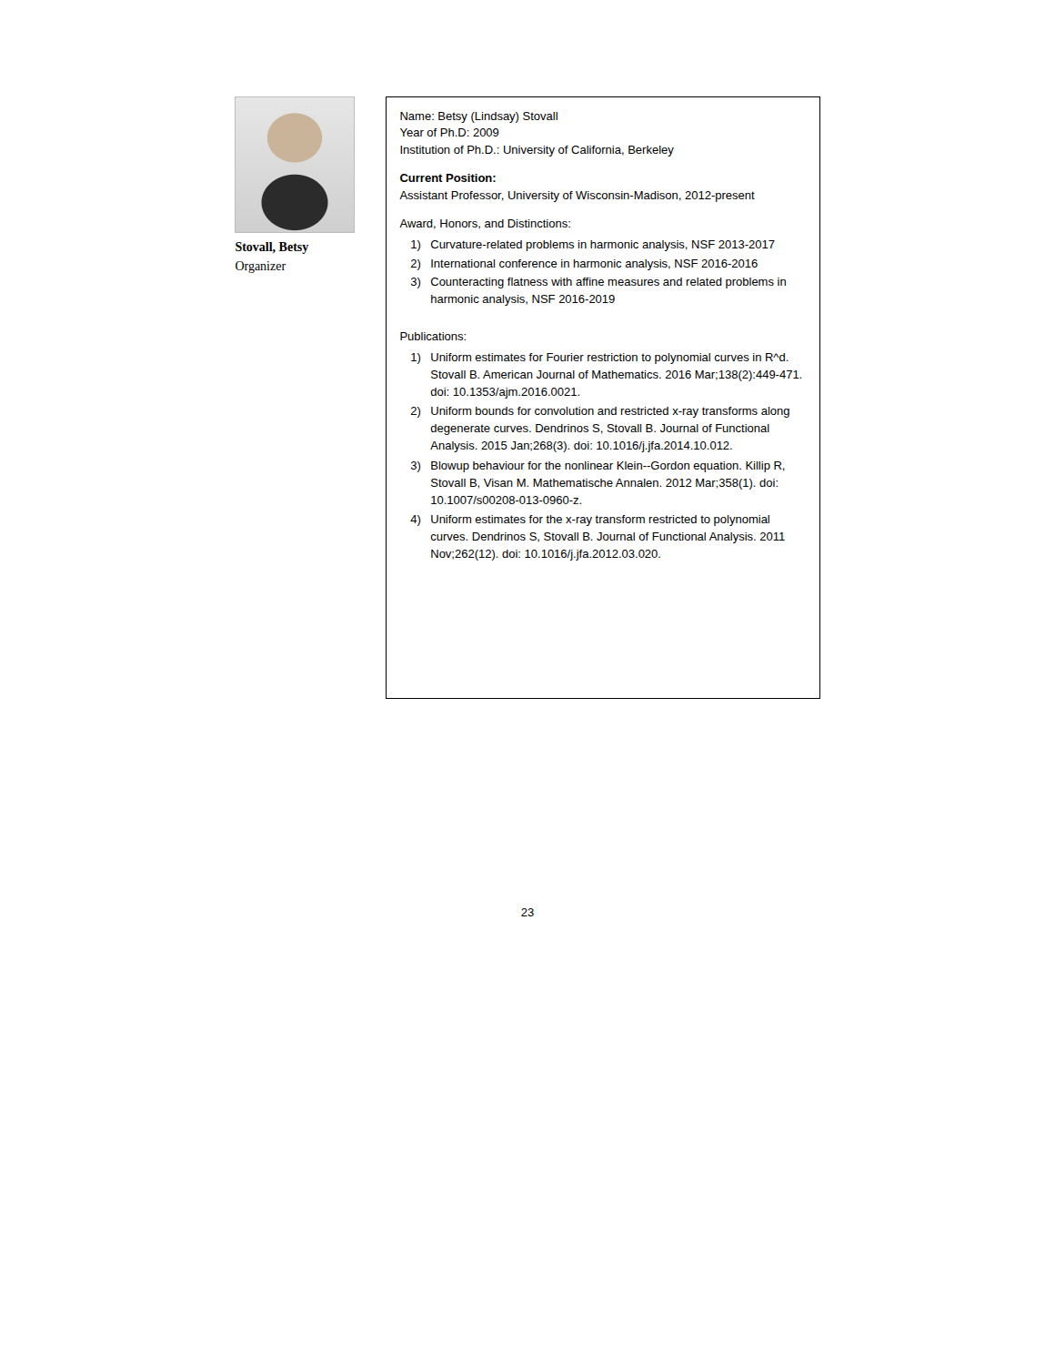Stovall, Betsy
Organizer
Name: Betsy (Lindsay) Stovall
Year of Ph.D: 2009
Institution of Ph.D.: University of California, Berkeley
Current Position:
Assistant Professor, University of Wisconsin-Madison, 2012-present
Award, Honors, and Distinctions:
Curvature-related problems in harmonic analysis, NSF 2013-2017
International conference in harmonic analysis, NSF 2016-2016
Counteracting flatness with affine measures and related problems in harmonic analysis, NSF 2016-2019
Publications:
Uniform estimates for Fourier restriction to polynomial curves in R^d. Stovall B. American Journal of Mathematics. 2016 Mar;138(2):449-471. doi: 10.1353/ajm.2016.0021.
Uniform bounds for convolution and restricted x-ray transforms along degenerate curves. Dendrinos S, Stovall B. Journal of Functional Analysis. 2015 Jan;268(3). doi: 10.1016/j.jfa.2014.10.012.
Blowup behaviour for the nonlinear Klein--Gordon equation. Killip R, Stovall B, Visan M. Mathematische Annalen. 2012 Mar;358(1). doi: 10.1007/s00208-013-0960-z.
Uniform estimates for the x-ray transform restricted to polynomial curves. Dendrinos S, Stovall B. Journal of Functional Analysis. 2011 Nov;262(12). doi: 10.1016/j.jfa.2012.03.020.
23